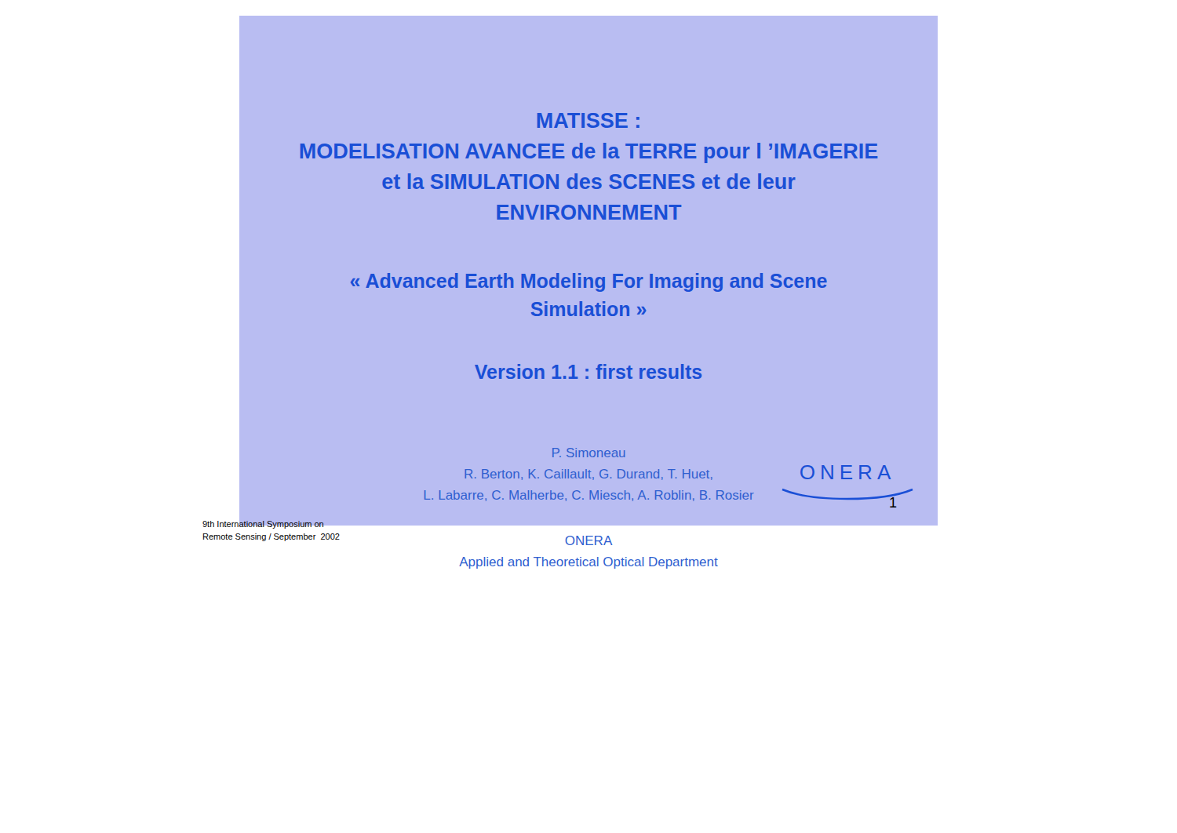MATISSE : MODELISATION AVANCEE de la TERRE pour l ’IMAGERIE et la SIMULATION des SCENES et de leur ENVIRONNEMENT
« Advanced Earth Modeling For Imaging and Scene
Simulation »
Version 1.1 : first results
P. Simoneau
R. Berton, K. Caillault, G. Durand, T. Huet,
L. Labarre, C. Malherbe, C. Miesch, A. Roblin, B. Rosier
ONERA
Applied and Theoretical Optical Department
ONERA
1
9th International Symposium on
Remote Sensing / September 2002